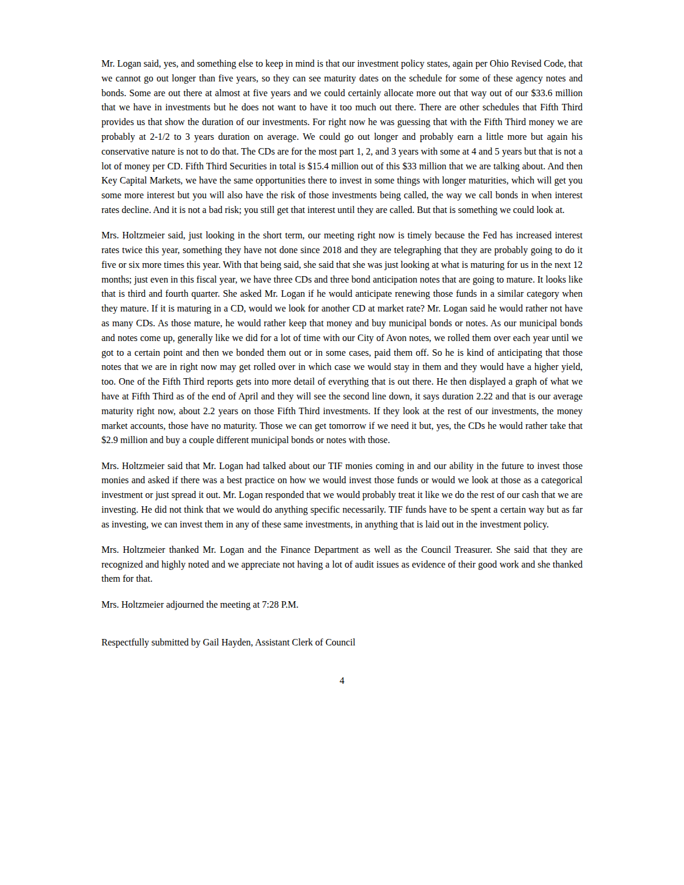Mr. Logan said, yes, and something else to keep in mind is that our investment policy states, again per Ohio Revised Code, that we cannot go out longer than five years, so they can see maturity dates on the schedule for some of these agency notes and bonds. Some are out there at almost at five years and we could certainly allocate more out that way out of our $33.6 million that we have in investments but he does not want to have it too much out there. There are other schedules that Fifth Third provides us that show the duration of our investments. For right now he was guessing that with the Fifth Third money we are probably at 2-1/2 to 3 years duration on average. We could go out longer and probably earn a little more but again his conservative nature is not to do that. The CDs are for the most part 1, 2, and 3 years with some at 4 and 5 years but that is not a lot of money per CD. Fifth Third Securities in total is $15.4 million out of this $33 million that we are talking about. And then Key Capital Markets, we have the same opportunities there to invest in some things with longer maturities, which will get you some more interest but you will also have the risk of those investments being called, the way we call bonds in when interest rates decline. And it is not a bad risk; you still get that interest until they are called. But that is something we could look at.
Mrs. Holtzmeier said, just looking in the short term, our meeting right now is timely because the Fed has increased interest rates twice this year, something they have not done since 2018 and they are telegraphing that they are probably going to do it five or six more times this year. With that being said, she said that she was just looking at what is maturing for us in the next 12 months; just even in this fiscal year, we have three CDs and three bond anticipation notes that are going to mature. It looks like that is third and fourth quarter. She asked Mr. Logan if he would anticipate renewing those funds in a similar category when they mature. If it is maturing in a CD, would we look for another CD at market rate? Mr. Logan said he would rather not have as many CDs. As those mature, he would rather keep that money and buy municipal bonds or notes. As our municipal bonds and notes come up, generally like we did for a lot of time with our City of Avon notes, we rolled them over each year until we got to a certain point and then we bonded them out or in some cases, paid them off. So he is kind of anticipating that those notes that we are in right now may get rolled over in which case we would stay in them and they would have a higher yield, too. One of the Fifth Third reports gets into more detail of everything that is out there. He then displayed a graph of what we have at Fifth Third as of the end of April and they will see the second line down, it says duration 2.22 and that is our average maturity right now, about 2.2 years on those Fifth Third investments. If they look at the rest of our investments, the money market accounts, those have no maturity. Those we can get tomorrow if we need it but, yes, the CDs he would rather take that $2.9 million and buy a couple different municipal bonds or notes with those.
Mrs. Holtzmeier said that Mr. Logan had talked about our TIF monies coming in and our ability in the future to invest those monies and asked if there was a best practice on how we would invest those funds or would we look at those as a categorical investment or just spread it out. Mr. Logan responded that we would probably treat it like we do the rest of our cash that we are investing. He did not think that we would do anything specific necessarily. TIF funds have to be spent a certain way but as far as investing, we can invest them in any of these same investments, in anything that is laid out in the investment policy.
Mrs. Holtzmeier thanked Mr. Logan and the Finance Department as well as the Council Treasurer. She said that they are recognized and highly noted and we appreciate not having a lot of audit issues as evidence of their good work and she thanked them for that.
Mrs. Holtzmeier adjourned the meeting at 7:28 P.M.
Respectfully submitted by Gail Hayden, Assistant Clerk of Council
4